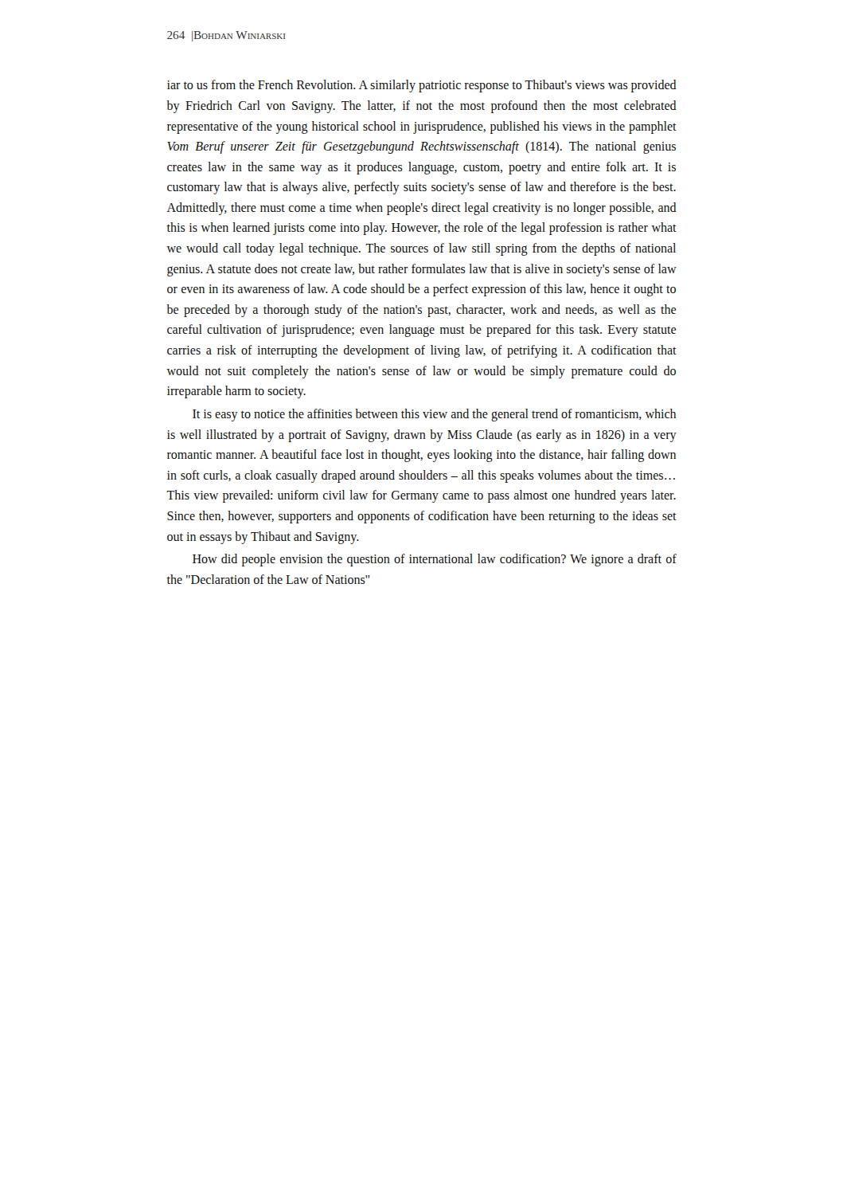264|Bohdan Winiarski
iar to us from the French Revolution. A similarly patriotic response to Thibaut's views was provided by Friedrich Carl von Savigny. The latter, if not the most profound then the most celebrated representative of the young historical school in jurisprudence, published his views in the pamphlet Vom Beruf unserer Zeit für Gesetzgebungund Rechtswissenschaft (1814). The national genius creates law in the same way as it produces language, custom, poetry and entire folk art. It is customary law that is always alive, perfectly suits society's sense of law and therefore is the best. Admittedly, there must come a time when people's direct legal creativity is no longer possible, and this is when learned jurists come into play. However, the role of the legal profession is rather what we would call today legal technique. The sources of law still spring from the depths of national genius. A statute does not create law, but rather formulates law that is alive in society's sense of law or even in its awareness of law. A code should be a perfect expression of this law, hence it ought to be preceded by a thorough study of the nation's past, character, work and needs, as well as the careful cultivation of jurisprudence; even language must be prepared for this task. Every statute carries a risk of interrupting the development of living law, of petrifying it. A codification that would not suit completely the nation's sense of law or would be simply premature could do irreparable harm to society.
It is easy to notice the affinities between this view and the general trend of romanticism, which is well illustrated by a portrait of Savigny, drawn by Miss Claude (as early as in 1826) in a very romantic manner. A beautiful face lost in thought, eyes looking into the distance, hair falling down in soft curls, a cloak casually draped around shoulders – all this speaks volumes about the times… This view prevailed: uniform civil law for Germany came to pass almost one hundred years later. Since then, however, supporters and opponents of codification have been returning to the ideas set out in essays by Thibaut and Savigny.
How did people envision the question of international law codification? We ignore a draft of the "Declaration of the Law of Nations"